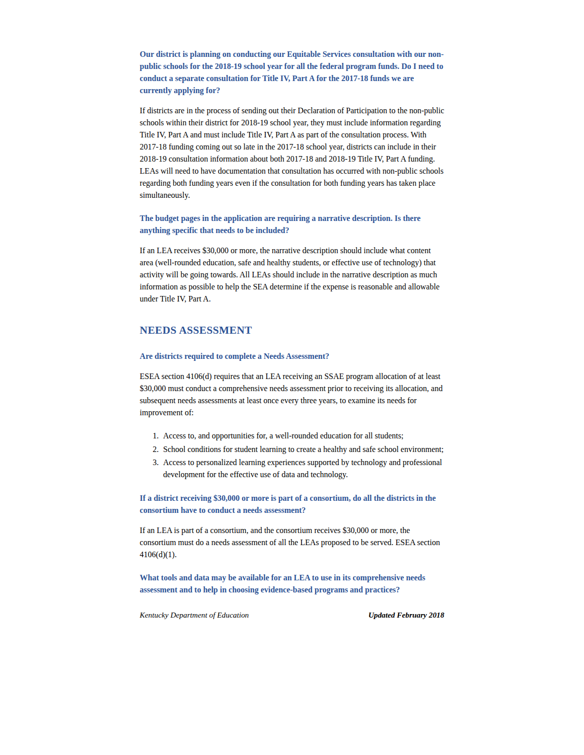Our district is planning on conducting our Equitable Services consultation with our non-public schools for the 2018-19 school year for all the federal program funds. Do I need to conduct a separate consultation for Title IV, Part A for the 2017-18 funds we are currently applying for?
If districts are in the process of sending out their Declaration of Participation to the non-public schools within their district for 2018-19 school year, they must include information regarding Title IV, Part A and must include Title IV, Part A as part of the consultation process. With 2017-18 funding coming out so late in the 2017-18 school year, districts can include in their 2018-19 consultation information about both 2017-18 and 2018-19 Title IV, Part A funding. LEAs will need to have documentation that consultation has occurred with non-public schools regarding both funding years even if the consultation for both funding years has taken place simultaneously.
The budget pages in the application are requiring a narrative description. Is there anything specific that needs to be included?
If an LEA receives $30,000 or more, the narrative description should include what content area (well-rounded education, safe and healthy students, or effective use of technology) that activity will be going towards. All LEAs should include in the narrative description as much information as possible to help the SEA determine if the expense is reasonable and allowable under Title IV, Part A.
NEEDS ASSESSMENT
Are districts required to complete a Needs Assessment?
ESEA section 4106(d) requires that an LEA receiving an SSAE program allocation of at least $30,000 must conduct a comprehensive needs assessment prior to receiving its allocation, and subsequent needs assessments at least once every three years, to examine its needs for improvement of:
Access to, and opportunities for, a well-rounded education for all students;
School conditions for student learning to create a healthy and safe school environment;
Access to personalized learning experiences supported by technology and professional development for the effective use of data and technology.
If a district receiving $30,000 or more is part of a consortium, do all the districts in the consortium have to conduct a needs assessment?
If an LEA is part of a consortium, and the consortium receives $30,000 or more, the consortium must do a needs assessment of all the LEAs proposed to be served. ESEA section 4106(d)(1).
What tools and data may be available for an LEA to use in its comprehensive needs assessment and to help in choosing evidence-based programs and practices?
Kentucky Department of Education
Updated February 2018